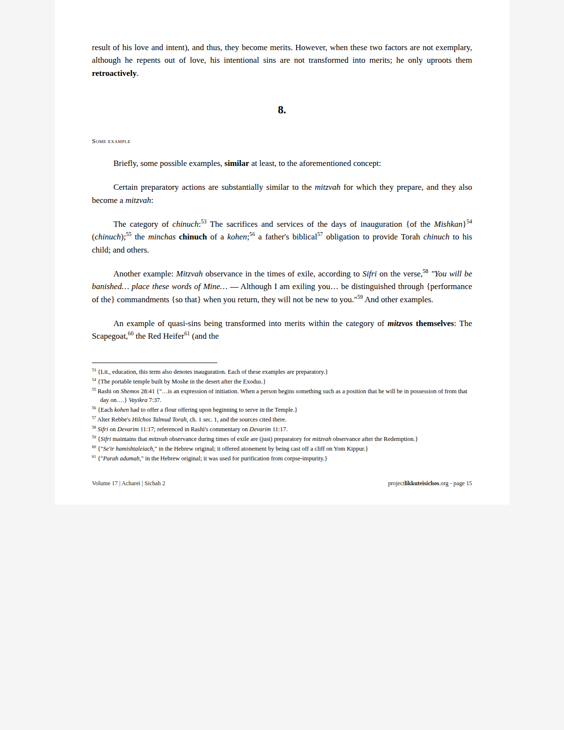result of his love and intent), and thus, they become merits. However, when these two factors are not exemplary, although he repents out of love, his intentional sins are not transformed into merits; he only uproots them retroactively.
8.
Some example
Briefly, some possible examples, similar at least, to the aforementioned concept:
Certain preparatory actions are substantially similar to the mitzvah for which they prepare, and they also become a mitzvah:
The category of chinuch:53 The sacrifices and services of the days of inauguration {of the Mishkan}54 (chinuch);55 the minchas chinuch of a kohen;56 a father's biblical57 obligation to provide Torah chinuch to his child; and others.
Another example: Mitzvah observance in the times of exile, according to Sifri on the verse,58 "You will be banished… place these words of Mine… — Although I am exiling you… be distinguished through {performance of the} commandments {so that} when you return, they will not be new to you."59 And other examples.
An example of quasi-sins being transformed into merits within the category of mitzvos themselves: The Scapegoat,60 the Red Heifer61 (and the
53 {Lit., education, this term also denotes inauguration. Each of these examples are preparatory.}
54 {The portable temple built by Moshe in the desert after the Exodus.}
55 Rashi on Shemos 28:41 {"…is an expression of initiation. When a person begins something such as a position that he will be in possession of from that day on….} Vayikra 7:37.
56 {Each kohen had to offer a flour offering upon beginning to serve in the Temple.}
57 Alter Rebbe's Hilchos Talmud Torah, ch. 1 sec. 1, and the sources cited there.
58 Sifri on Devarim 11:17; referenced in Rashi's commentary on Devarim 11:17.
59 {Sifri maintains that mitzvah observance during times of exile are (just) preparatory for mitzvah observance after the Redemption.}
60 {"Se'ir hamishtaleiach," in the Hebrew original; it offered atonement by being cast off a cliff on Yom Kippur.}
61 {"Parah adumah," in the Hebrew original; it was used for purification from corpse-impurity.}
Volume 17 | Acharei | Sichah 2
projectlikkuteisichos.org - page 15